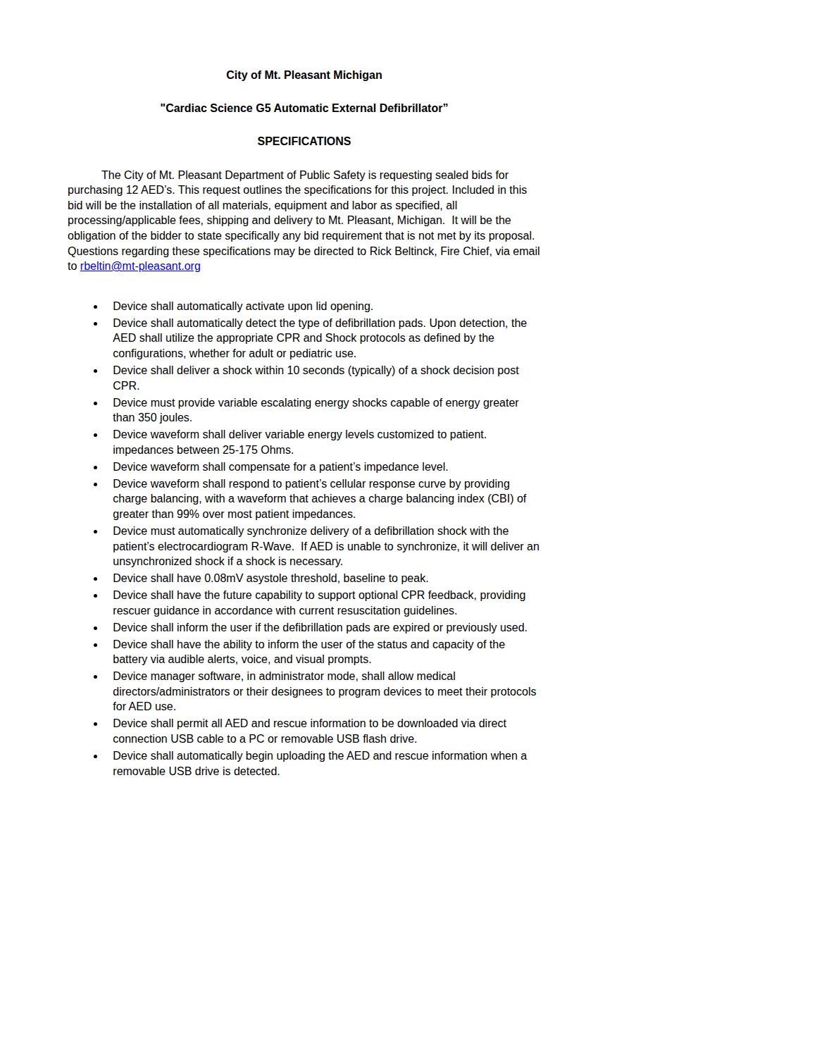City of Mt. Pleasant Michigan
"Cardiac Science G5 Automatic External Defibrillator”
SPECIFICATIONS
The City of Mt. Pleasant Department of Public Safety is requesting sealed bids for purchasing 12 AED’s. This request outlines the specifications for this project. Included in this bid will be the installation of all materials, equipment and labor as specified, all processing/applicable fees, shipping and delivery to Mt. Pleasant, Michigan. It will be the obligation of the bidder to state specifically any bid requirement that is not met by its proposal. Questions regarding these specifications may be directed to Rick Beltinck, Fire Chief, via email to rbeltin@mt-pleasant.org
Device shall automatically activate upon lid opening.
Device shall automatically detect the type of defibrillation pads. Upon detection, the AED shall utilize the appropriate CPR and Shock protocols as defined by the configurations, whether for adult or pediatric use.
Device shall deliver a shock within 10 seconds (typically) of a shock decision post CPR.
Device must provide variable escalating energy shocks capable of energy greater than 350 joules.
Device waveform shall deliver variable energy levels customized to patient. impedances between 25-175 Ohms.
Device waveform shall compensate for a patient’s impedance level.
Device waveform shall respond to patient’s cellular response curve by providing charge balancing, with a waveform that achieves a charge balancing index (CBI) of greater than 99% over most patient impedances.
Device must automatically synchronize delivery of a defibrillation shock with the patient’s electrocardiogram R-Wave. If AED is unable to synchronize, it will deliver an unsynchronized shock if a shock is necessary.
Device shall have 0.08mV asystole threshold, baseline to peak.
Device shall have the future capability to support optional CPR feedback, providing rescuer guidance in accordance with current resuscitation guidelines.
Device shall inform the user if the defibrillation pads are expired or previously used.
Device shall have the ability to inform the user of the status and capacity of the battery via audible alerts, voice, and visual prompts.
Device manager software, in administrator mode, shall allow medical directors/administrators or their designees to program devices to meet their protocols for AED use.
Device shall permit all AED and rescue information to be downloaded via direct connection USB cable to a PC or removable USB flash drive.
Device shall automatically begin uploading the AED and rescue information when a removable USB drive is detected.